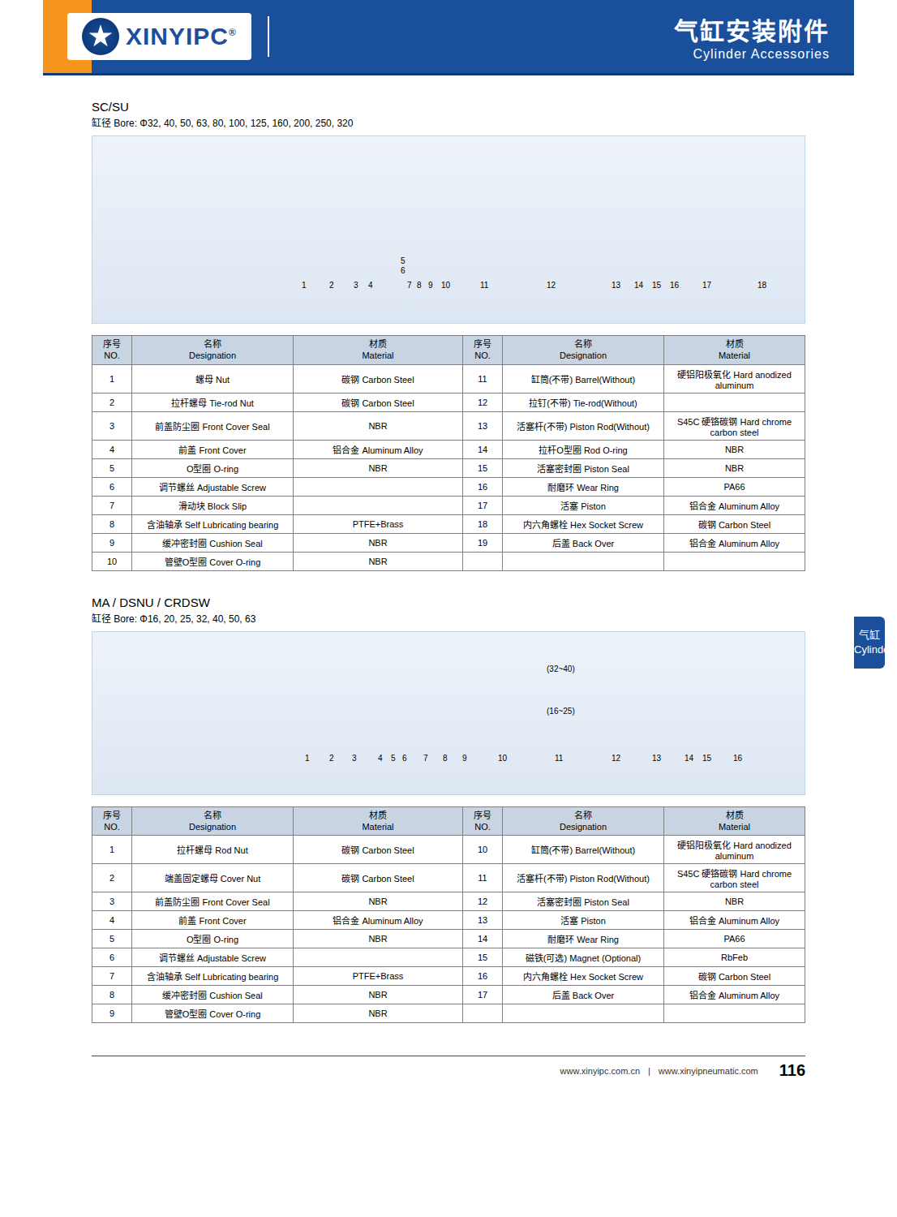XINYIPC®
气缸安装附件
Cylinder Accessories
气缸
Cylinder
SC/SU
缸径 Bore: Φ32, 40, 50, 63, 80, 100, 125, 160, 200, 250, 320
1 2 3 4 7 8 9 10 5 6 11 12 13 14 15 16 17 18 19
| 序号 NO. | 名称 Designation | 材质 Material | 序号 NO. | 名称 Designation | 材质 Material |
| --- | --- | --- | --- | --- | --- |
| 1 | 螺母 Nut | 碳钢 Carbon Steel | 11 | 缸筒(不带) Barrel(Without) | 硬铝阳极氧化 Hard anodized aluminum |
| 2 | 拉杆螺母 Tie-rod Nut | 碳钢 Carbon Steel | 12 | 拉钉(不带) Tie-rod(Without) | |
| 3 | 前盖防尘圈 Front Cover Seal | NBR | 13 | 活塞杆(不带) Piston Rod(Without) | S45C 硬铬碳钢 Hard chrome carbon steel |
| 4 | 前盖 Front Cover | 铝合金 Aluminum Alloy | 14 | 拉杆O型圈 Rod O-ring | NBR |
| 5 | O型圈 O-ring | NBR | 15 | 活塞密封圈 Piston Seal | NBR |
| 6 | 调节螺丝 Adjustable Screw | | 16 | 耐磨环 Wear Ring | PA66 |
| 7 | 滑动块 Block Slip | | 17 | 活塞 Piston | 铝合金 Aluminum Alloy |
| 8 | 含油轴承 Self Lubricating bearing | PTFE+Brass | 18 | 内六角螺栓 Hex Socket Screw | 碳钢 Carbon Steel |
| 9 | 缓冲密封圈 Cushion Seal | NBR | 19 | 后盖 Back Over | 铝合金 Aluminum Alloy |
| 10 | 管壁O型圈 Cover O-ring | NBR | | | |
MA / DSNU / CRDSW
缸径 Bore: Φ16, 20, 25, 32, 40, 50, 63
(32~40) (16~25) 1 2 3 4 5 6 7 8 9 10 11 12 13 14 15 16 17
| 序号 NO. | 名称 Designation | 材质 Material | 序号 NO. | 名称 Designation | 材质 Material |
| --- | --- | --- | --- | --- | --- |
| 1 | 拉杆螺母 Rod Nut | 碳钢 Carbon Steel | 10 | 缸筒(不带) Barrel(Without) | 硬铝阳极氧化 Hard anodized aluminum |
| 2 | 端盖固定螺母 Cover Nut | 碳钢 Carbon Steel | 11 | 活塞杆(不带) Piston Rod(Without) | S45C 硬铬碳钢 Hard chrome carbon steel |
| 3 | 前盖防尘圈 Front Cover Seal | NBR | 12 | 活塞密封圈 Piston Seal | NBR |
| 4 | 前盖 Front Cover | 铝合金 Aluminum Alloy | 13 | 活塞 Piston | 铝合金 Aluminum Alloy |
| 5 | O型圈 O-ring | NBR | 14 | 耐磨环 Wear Ring | PA66 |
| 6 | 调节螺丝 Adjustable Screw | | 15 | 磁铁(可选) Magnet (Optional) | RbFeb |
| 7 | 含油轴承 Self Lubricating bearing | PTFE+Brass | 16 | 内六角螺栓 Hex Socket Screw | 碳钢 Carbon Steel |
| 8 | 缓冲密封圈 Cushion Seal | NBR | 17 | 后盖 Back Over | 铝合金 Aluminum Alloy |
| 9 | 管壁O型圈 Cover O-ring | NBR | | | |
www.xinyipc.com.cn|www.xinyipneumatic.com
116